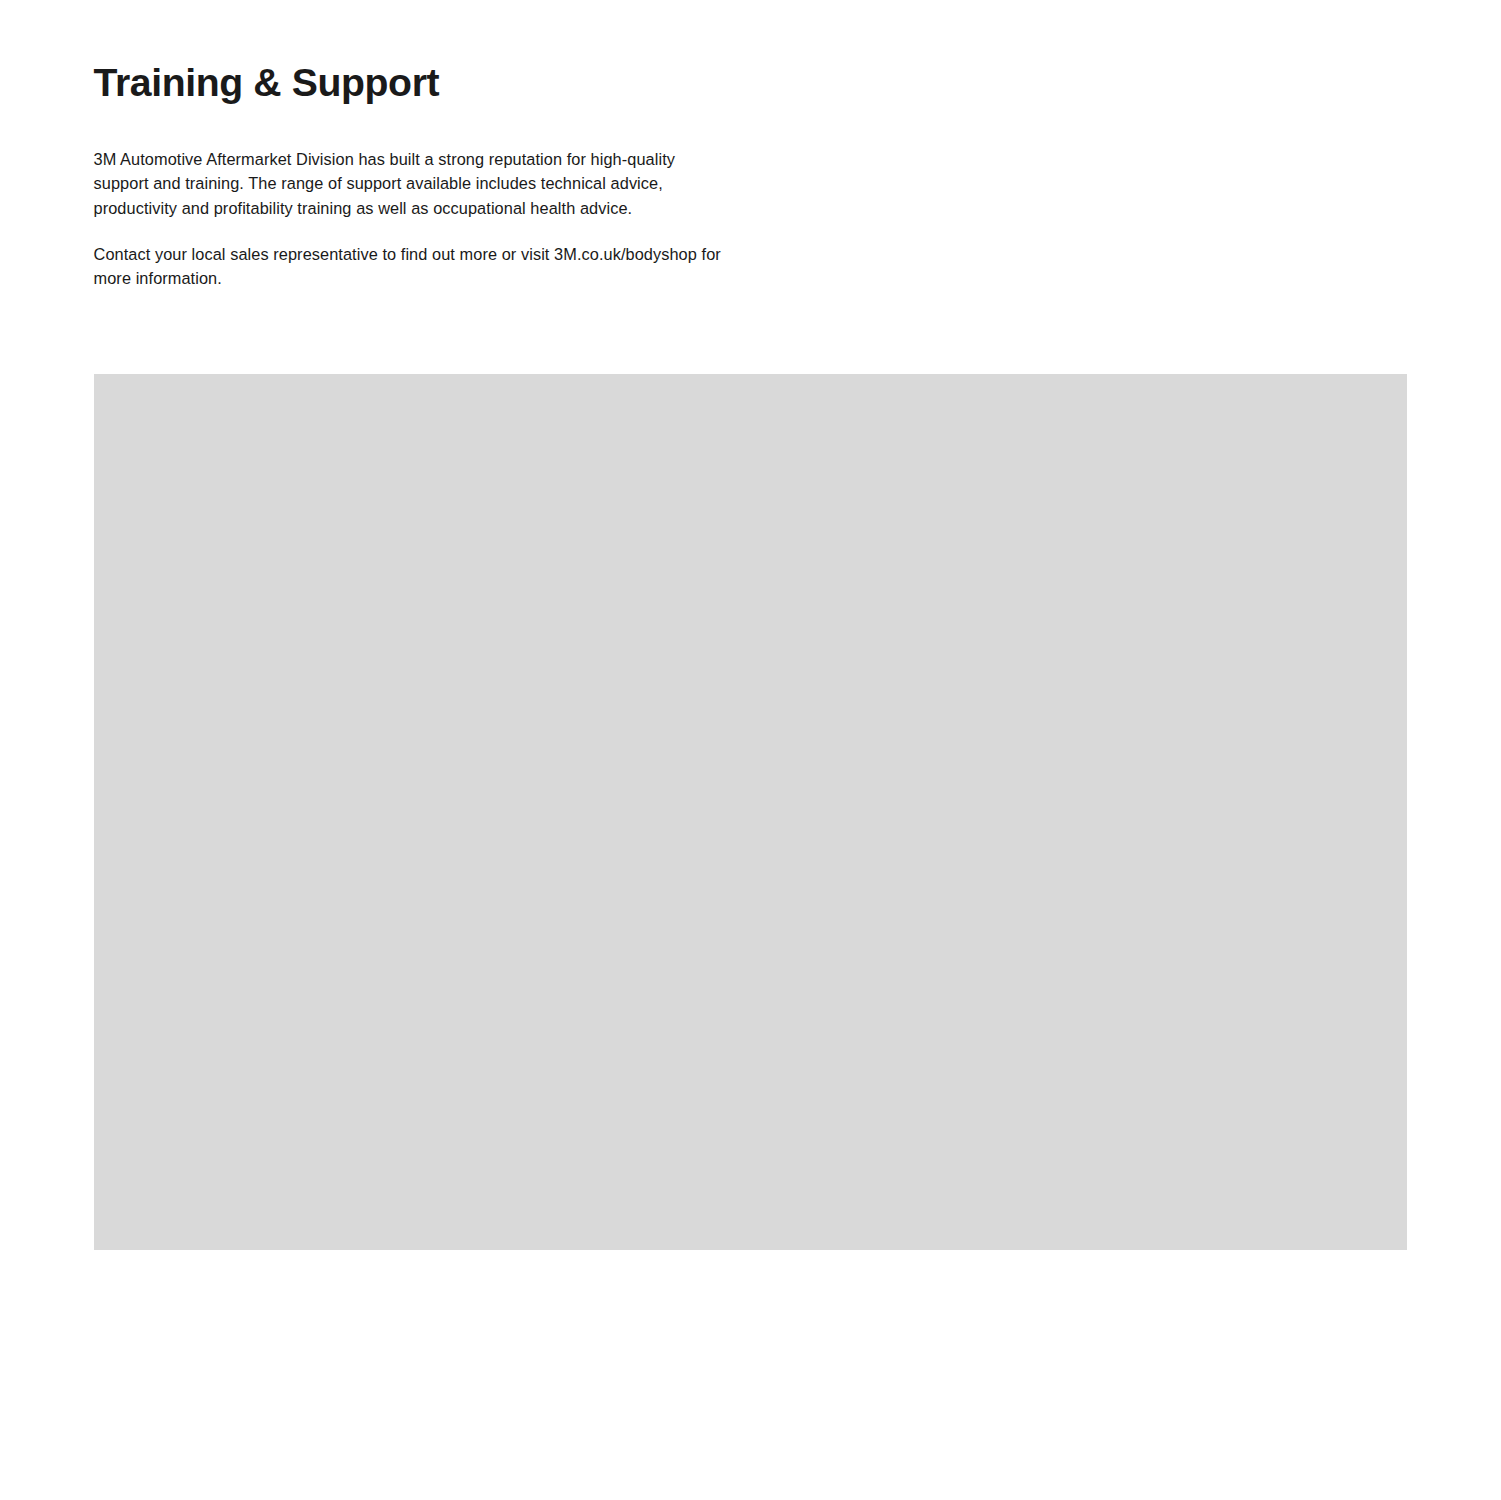Training & Support
3M Automotive Aftermarket Division has built a strong reputation for high-quality support and training. The range of support available includes technical advice, productivity and profitability training as well as occupational health advice.
Contact your local sales representative to find out more or visit 3M.co.uk/bodyshop for more information.